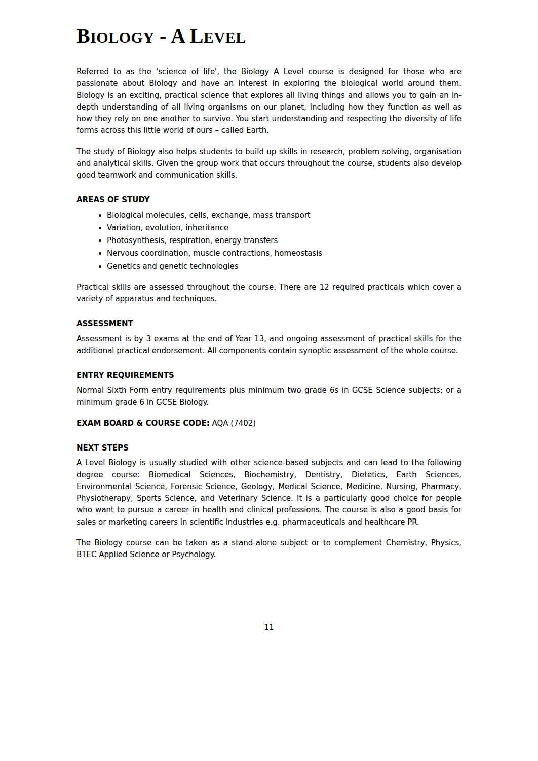Biology - A Level
Referred to as the 'science of life', the Biology A Level course is designed for those who are passionate about Biology and have an interest in exploring the biological world around them. Biology is an exciting, practical science that explores all living things and allows you to gain an in-depth understanding of all living organisms on our planet, including how they function as well as how they rely on one another to survive. You start understanding and respecting the diversity of life forms across this little world of ours – called Earth.
The study of Biology also helps students to build up skills in research, problem solving, organisation and analytical skills. Given the group work that occurs throughout the course, students also develop good teamwork and communication skills.
Areas of Study
Biological molecules, cells, exchange, mass transport
Variation, evolution, inheritance
Photosynthesis, respiration, energy transfers
Nervous coordination, muscle contractions, homeostasis
Genetics and genetic technologies
Practical skills are assessed throughout the course. There are 12 required practicals which cover a variety of apparatus and techniques.
Assessment
Assessment is by 3 exams at the end of Year 13, and ongoing assessment of practical skills for the additional practical endorsement. All components contain synoptic assessment of the whole course.
Entry Requirements
Normal Sixth Form entry requirements plus minimum two grade 6s in GCSE Science subjects; or a minimum grade 6 in GCSE Biology.
Exam Board & Course Code: AQA (7402)
Next Steps
A Level Biology is usually studied with other science-based subjects and can lead to the following degree course: Biomedical Sciences, Biochemistry, Dentistry, Dietetics, Earth Sciences, Environmental Science, Forensic Science, Geology, Medical Science, Medicine, Nursing, Pharmacy, Physiotherapy, Sports Science, and Veterinary Science. It is a particularly good choice for people who want to pursue a career in health and clinical professions. The course is also a good basis for sales or marketing careers in scientific industries e.g. pharmaceuticals and healthcare PR.
The Biology course can be taken as a stand-alone subject or to complement Chemistry, Physics, BTEC Applied Science or Psychology.
11